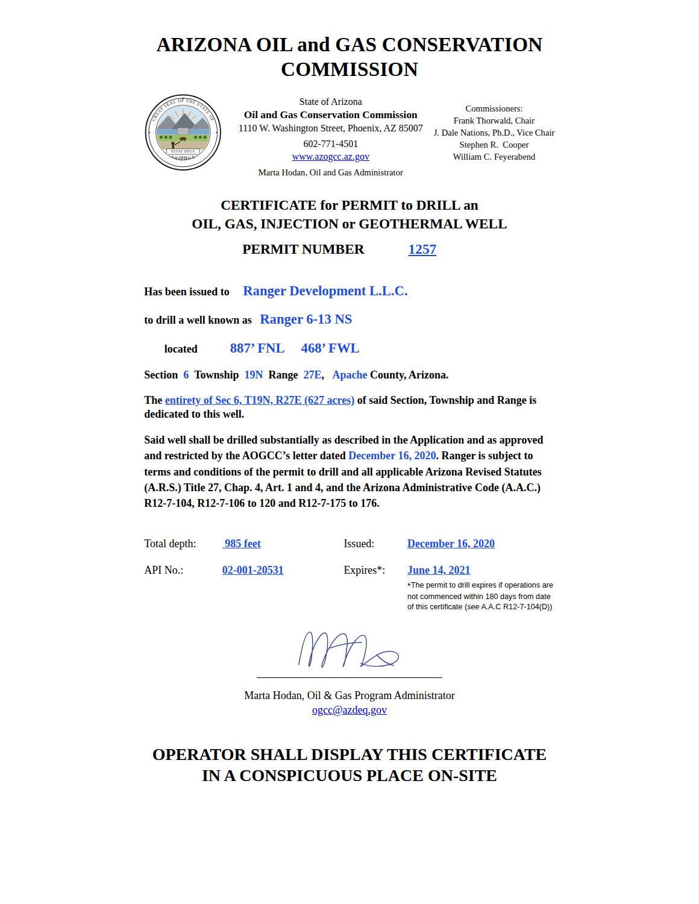ARIZONA OIL and GAS CONSERVATION COMMISSION
GREAT SEAL OF THE STATE OF ARIZONA DITAT DEUS 1912
State of Arizona
Oil and Gas Conservation Commission
1110 W. Washington Street, Phoenix, AZ 85007
602-771-4501
www.azogcc.az.gov
Marta Hodan, Oil and Gas Administrator
Commissioners:
Frank Thorwald, Chair
J. Dale Nations, Ph.D., Vice Chair
Stephen R. Cooper
William C. Feyerabend
CERTIFICATE for PERMIT to DRILL an
OIL, GAS, INJECTION or GEOTHERMAL WELL
PERMIT NUMBER 1257
Has been issued to Ranger Development L.L.C.
to drill a well known as Ranger 6-13 NS
located 887’ FNL 468’ FWL
Section 6 Township 19N Range 27E, Apache County, Arizona.
The entirety of Sec 6, T19N, R27E (627 acres) of said Section, Township and Range is dedicated to this well.
Said well shall be drilled substantially as described in the Application and as approved and restricted by the AOGCC’s letter dated December 16, 2020. Ranger is subject to terms and conditions of the permit to drill and all applicable Arizona Revised Statutes (A.R.S.) Title 27, Chap. 4, Art. 1 and 4, and the Arizona Administrative Code (A.A.C.) R12-7-104, R12-7-106 to 120 and R12-7-175 to 176.
| Total depth: | 985 feet | Issued: | December 16, 2020 |
| API No.: | 02-001-20531 | Expires*: | June 14, 2021 * The permit to drill expires if operations are not commenced within 180 days from date of this certificate ( see A.A.C R12-7-104(D)) |
Marta Hodan, Oil & Gas Program Administrator
ogcc@azdeq.gov
OPERATOR SHALL DISPLAY THIS CERTIFICATE
IN A CONSPICUOUS PLACE ON-SITE